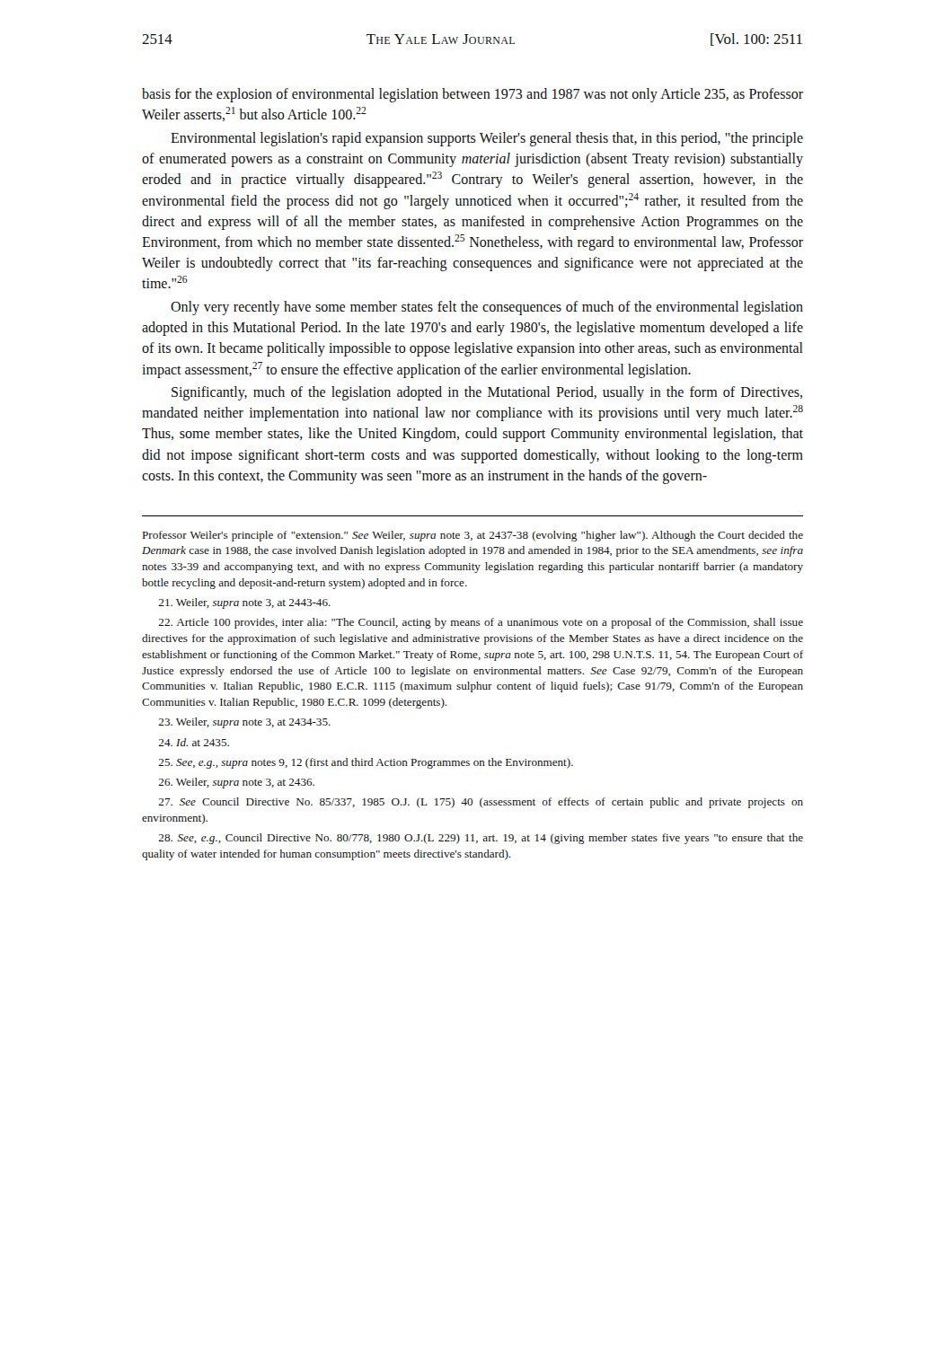2514 The Yale Law Journal [Vol. 100: 2511
basis for the explosion of environmental legislation between 1973 and 1987 was not only Article 235, as Professor Weiler asserts,21 but also Article 100.22
Environmental legislation's rapid expansion supports Weiler's general thesis that, in this period, "the principle of enumerated powers as a constraint on Community material jurisdiction (absent Treaty revision) substantially eroded and in practice virtually disappeared."23 Contrary to Weiler's general assertion, however, in the environmental field the process did not go "largely unnoticed when it occurred";24 rather, it resulted from the direct and express will of all the member states, as manifested in comprehensive Action Programmes on the Environment, from which no member state dissented.25 Nonetheless, with regard to environmental law, Professor Weiler is undoubtedly correct that "its far-reaching consequences and significance were not appreciated at the time."26
Only very recently have some member states felt the consequences of much of the environmental legislation adopted in this Mutational Period. In the late 1970's and early 1980's, the legislative momentum developed a life of its own. It became politically impossible to oppose legislative expansion into other areas, such as environmental impact assessment,27 to ensure the effective application of the earlier environmental legislation.
Significantly, much of the legislation adopted in the Mutational Period, usually in the form of Directives, mandated neither implementation into national law nor compliance with its provisions until very much later.28 Thus, some member states, like the United Kingdom, could support Community environmental legislation, that did not impose significant short-term costs and was supported domestically, without looking to the long-term costs. In this context, the Community was seen "more as an instrument in the hands of the govern-
Professor Weiler's principle of "extension." See Weiler, supra note 3, at 2437-38 (evolving "higher law"). Although the Court decided the Denmark case in 1988, the case involved Danish legislation adopted in 1978 and amended in 1984, prior to the SEA amendments, see infra notes 33-39 and accompanying text, and with no express Community legislation regarding this particular nontariff barrier (a mandatory bottle recycling and deposit-and-return system) adopted and in force.
21. Weiler, supra note 3, at 2443-46.
22. Article 100 provides, inter alia: "The Council, acting by means of a unanimous vote on a proposal of the Commission, shall issue directives for the approximation of such legislative and administrative provisions of the Member States as have a direct incidence on the establishment or functioning of the Common Market." Treaty of Rome, supra note 5, art. 100, 298 U.N.T.S. 11, 54. The European Court of Justice expressly endorsed the use of Article 100 to legislate on environmental matters. See Case 92/79, Comm'n of the European Communities v. Italian Republic, 1980 E.C.R. 1115 (maximum sulphur content of liquid fuels); Case 91/79, Comm'n of the European Communities v. Italian Republic, 1980 E.C.R. 1099 (detergents).
23. Weiler, supra note 3, at 2434-35.
24. Id. at 2435.
25. See, e.g., supra notes 9, 12 (first and third Action Programmes on the Environment).
26. Weiler, supra note 3, at 2436.
27. See Council Directive No. 85/337, 1985 O.J. (L 175) 40 (assessment of effects of certain public and private projects on environment).
28. See, e.g., Council Directive No. 80/778, 1980 O.J.(L 229) 11, art. 19, at 14 (giving member states five years "to ensure that the quality of water intended for human consumption" meets directive's standard).